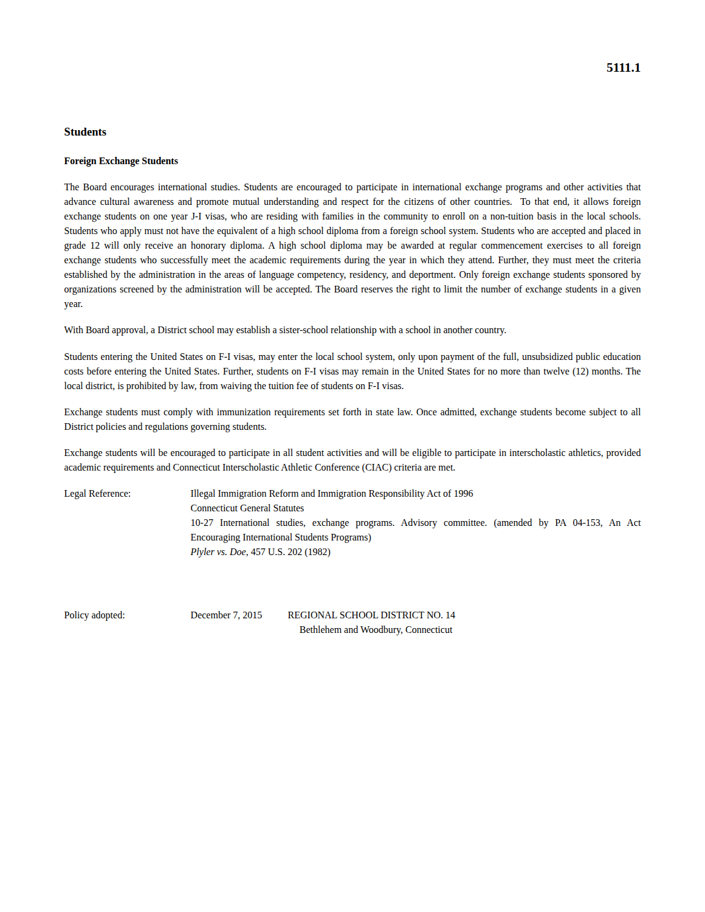5111.1
Students
Foreign Exchange Students
The Board encourages international studies. Students are encouraged to participate in international exchange programs and other activities that advance cultural awareness and promote mutual understanding and respect for the citizens of other countries. To that end, it allows foreign exchange students on one year J-I visas, who are residing with families in the community to enroll on a non-tuition basis in the local schools. Students who apply must not have the equivalent of a high school diploma from a foreign school system. Students who are accepted and placed in grade 12 will only receive an honorary diploma. A high school diploma may be awarded at regular commencement exercises to all foreign exchange students who successfully meet the academic requirements during the year in which they attend. Further, they must meet the criteria established by the administration in the areas of language competency, residency, and deportment. Only foreign exchange students sponsored by organizations screened by the administration will be accepted. The Board reserves the right to limit the number of exchange students in a given year.
With Board approval, a District school may establish a sister-school relationship with a school in another country.
Students entering the United States on F-I visas, may enter the local school system, only upon payment of the full, unsubsidized public education costs before entering the United States. Further, students on F-I visas may remain in the United States for no more than twelve (12) months. The local district, is prohibited by law, from waiving the tuition fee of students on F-I visas.
Exchange students must comply with immunization requirements set forth in state law. Once admitted, exchange students become subject to all District policies and regulations governing students.
Exchange students will be encouraged to participate in all student activities and will be eligible to participate in interscholastic athletics, provided academic requirements and Connecticut Interscholastic Athletic Conference (CIAC) criteria are met.
Legal Reference:
Illegal Immigration Reform and Immigration Responsibility Act of 1996
Connecticut General Statutes
10-27 International studies, exchange programs. Advisory committee. (amended by PA 04-153, An Act Encouraging International Students Programs)
Plyler vs. Doe, 457 U.S. 202 (1982)
Policy adopted:
December 7, 2015
REGIONAL SCHOOL DISTRICT NO. 14 Bethlehem and Woodbury, Connecticut